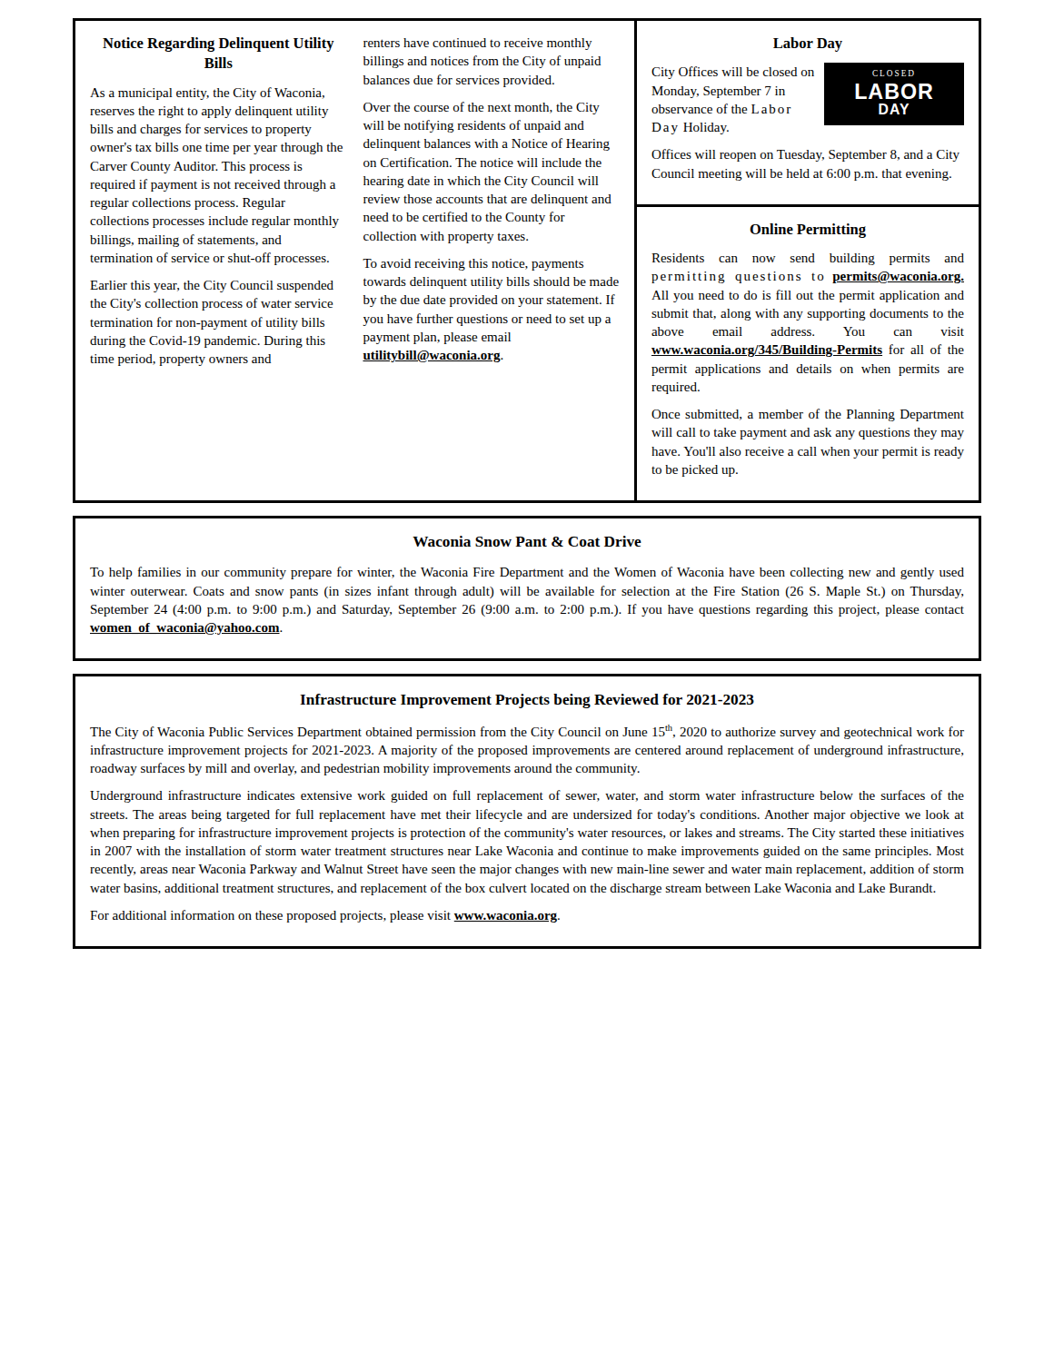Notice Regarding Delinquent Utility Bills
As a municipal entity, the City of Waconia, reserves the right to apply delinquent utility bills and charges for services to property owner's tax bills one time per year through the Carver County Auditor. This process is required if payment is not received through a regular collections process. Regular collections processes include regular monthly billings, mailing of statements, and termination of service or shut-off processes.
Earlier this year, the City Council suspended the City's collection process of water service termination for non-payment of utility bills during the Covid-19 pandemic. During this time period, property owners and
renters have continued to receive monthly billings and notices from the City of unpaid balances due for services provided.
Over the course of the next month, the City will be notifying residents of unpaid and delinquent balances with a Notice of Hearing on Certification. The notice will include the hearing date in which the City Council will review those accounts that are delinquent and need to be certified to the County for collection with property taxes.
To avoid receiving this notice, payments towards delinquent utility bills should be made by the due date provided on your statement. If you have further questions or need to set up a payment plan, please email utilitybill@waconia.org.
Labor Day
City Offices will be closed on Monday, September 7 in observance of the Labor Day Holiday.
CLOSED LABOR DAY
Offices will reopen on Tuesday, September 8, and a City Council meeting will be held at 6:00 p.m. that evening.
Online Permitting
Residents can now send building permits and permitting questions to permits@waconia.org. All you need to do is fill out the permit application and submit that, along with any supporting documents to the above email address. You can visit www.waconia.org/345/Building-Permits for all of the permit applications and details on when permits are required.
Once submitted, a member of the Planning Department will call to take payment and ask any questions they may have. You'll also receive a call when your permit is ready to be picked up.
Waconia Snow Pant & Coat Drive
To help families in our community prepare for winter, the Waconia Fire Department and the Women of Waconia have been collecting new and gently used winter outerwear. Coats and snow pants (in sizes infant through adult) will be available for selection at the Fire Station (26 S. Maple St.) on Thursday, September 24 (4:00 p.m. to 9:00 p.m.) and Saturday, September 26 (9:00 a.m. to 2:00 p.m.). If you have questions regarding this project, please contact women_of_waconia@yahoo.com.
Infrastructure Improvement Projects being Reviewed for 2021-2023
The City of Waconia Public Services Department obtained permission from the City Council on June 15th, 2020 to authorize survey and geotechnical work for infrastructure improvement projects for 2021-2023. A majority of the proposed improvements are centered around replacement of underground infrastructure, roadway surfaces by mill and overlay, and pedestrian mobility improvements around the community.
Underground infrastructure indicates extensive work guided on full replacement of sewer, water, and storm water infrastructure below the surfaces of the streets. The areas being targeted for full replacement have met their lifecycle and are undersized for today's conditions. Another major objective we look at when preparing for infrastructure improvement projects is protection of the community's water resources, or lakes and streams. The City started these initiatives in 2007 with the installation of storm water treatment structures near Lake Waconia and continue to make improvements guided on the same principles. Most recently, areas near Waconia Parkway and Walnut Street have seen the major changes with new main-line sewer and water main replacement, addition of storm water basins, additional treatment structures, and replacement of the box culvert located on the discharge stream between Lake Waconia and Lake Burandt.
For additional information on these proposed projects, please visit www.waconia.org.